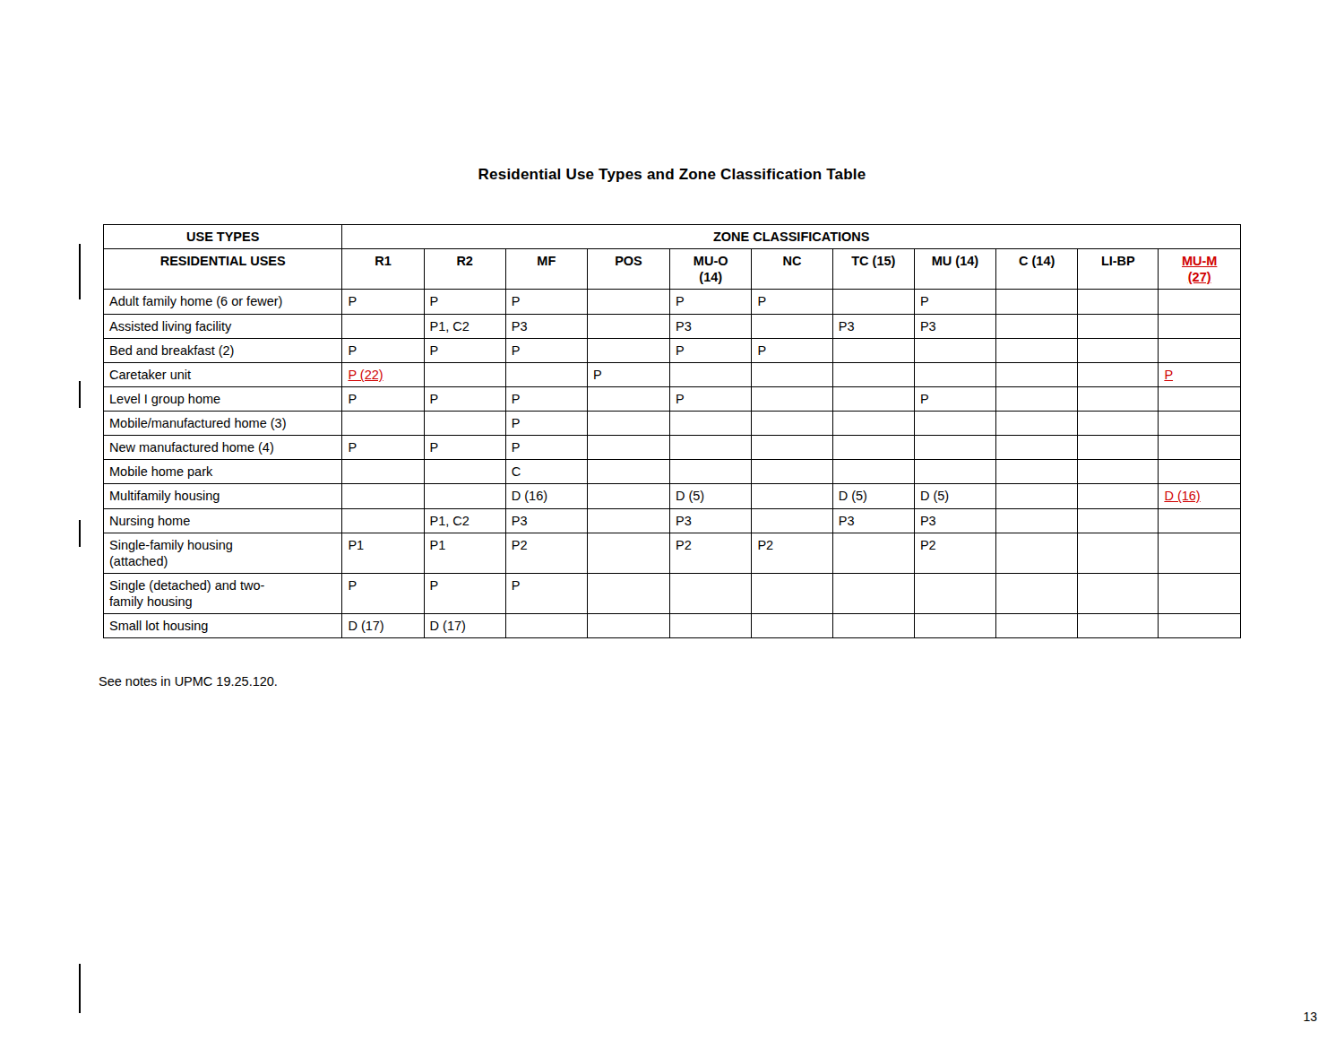Residential Use Types and Zone Classification Table
| USE TYPES | ZONE CLASSIFICATIONS |
| --- | --- |
| RESIDENTIAL USES | R1 | R2 | MF | POS | MU-O (14) | NC | TC (15) | MU (14) | C (14) | LI-BP | MU-M (27) |
| Adult family home (6 or fewer) | P | P | P | | P | P | | P | | | |
| Assisted living facility | | P1, C2 | P3 | | P3 | | P3 | P3 | | | |
| Bed and breakfast (2) | P | P | P | | P | P | | | | | |
| Caretaker unit | P (22) | | | P | | | | | | | P |
| Level I group home | P | P | P | | P | | | P | | | |
| Mobile/manufactured home (3) | | | P | | | | | | | | |
| New manufactured home (4) | P | P | P | | | | | | | | |
| Mobile home park | | | C | | | | | | | | |
| Multifamily housing | | | D (16) | | D (5) | | D (5) | D (5) | | | D (16) |
| Nursing home | | P1, C2 | P3 | | P3 | | P3 | P3 | | | |
| Single-family housing (attached) | P1 | P1 | P2 | | P2 | P2 | | P2 | | | |
| Single (detached) and two- family housing | P | P | P | | | | | | | | |
| Small lot housing | D (17) | D (17) | | | | | | | | | |
See notes in UPMC 19.25.120.
13